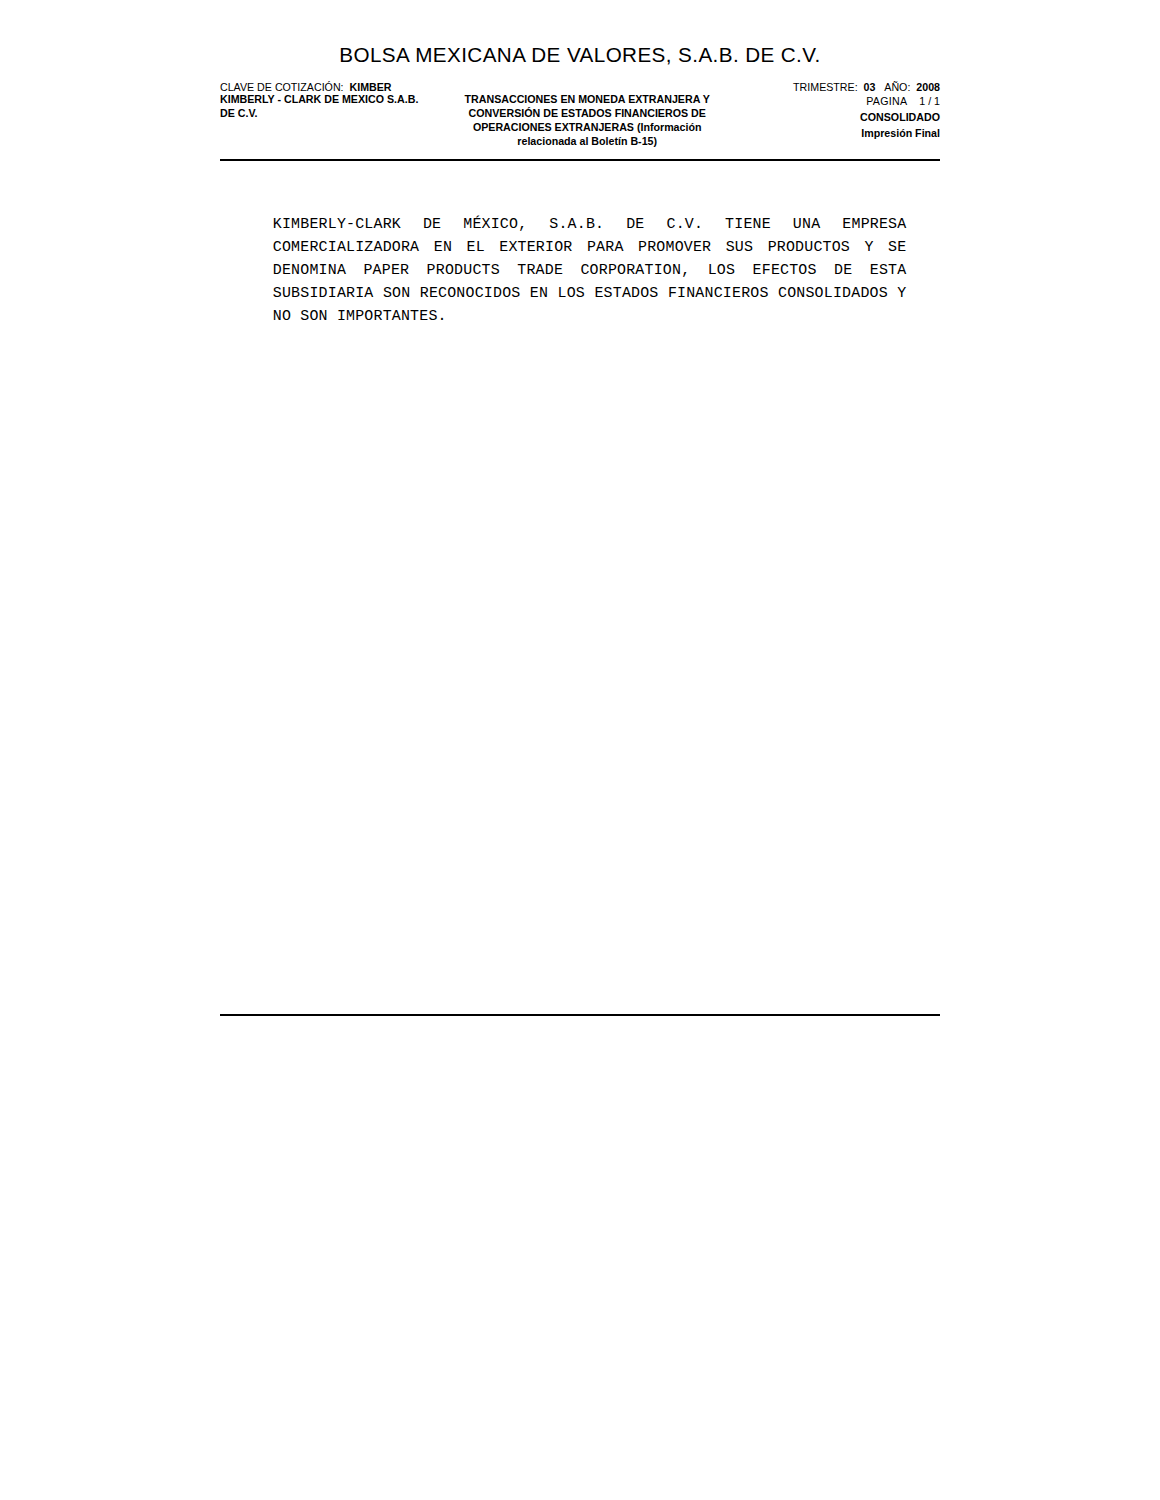BOLSA MEXICANA DE VALORES, S.A.B. DE C.V.
| CLAVE DE COTIZACIÓN: KIMBER | | TRIMESTRE: 03 AÑO: 2008 |
| KIMBERLY - CLARK DE MEXICO S.A.B. DE C.V. | TRANSACCIONES EN MONEDA EXTRANJERA Y CONVERSIÓN DE ESTADOS FINANCIEROS DE OPERACIONES EXTRANJERAS (Información relacionada al Boletín B-15) | PAGINA 1 / 1 CONSOLIDADO Impresión Final |
KIMBERLY-CLARK DE MÉXICO, S.A.B. DE C.V. TIENE UNA EMPRESA COMERCIALIZADORA EN EL EXTERIOR PARA PROMOVER SUS PRODUCTOS Y SE DENOMINA PAPER PRODUCTS TRADE CORPORATION, LOS EFECTOS DE ESTA SUBSIDIARIA SON RECONOCIDOS EN LOS ESTADOS FINANCIEROS CONSOLIDADOS Y NO SON IMPORTANTES.